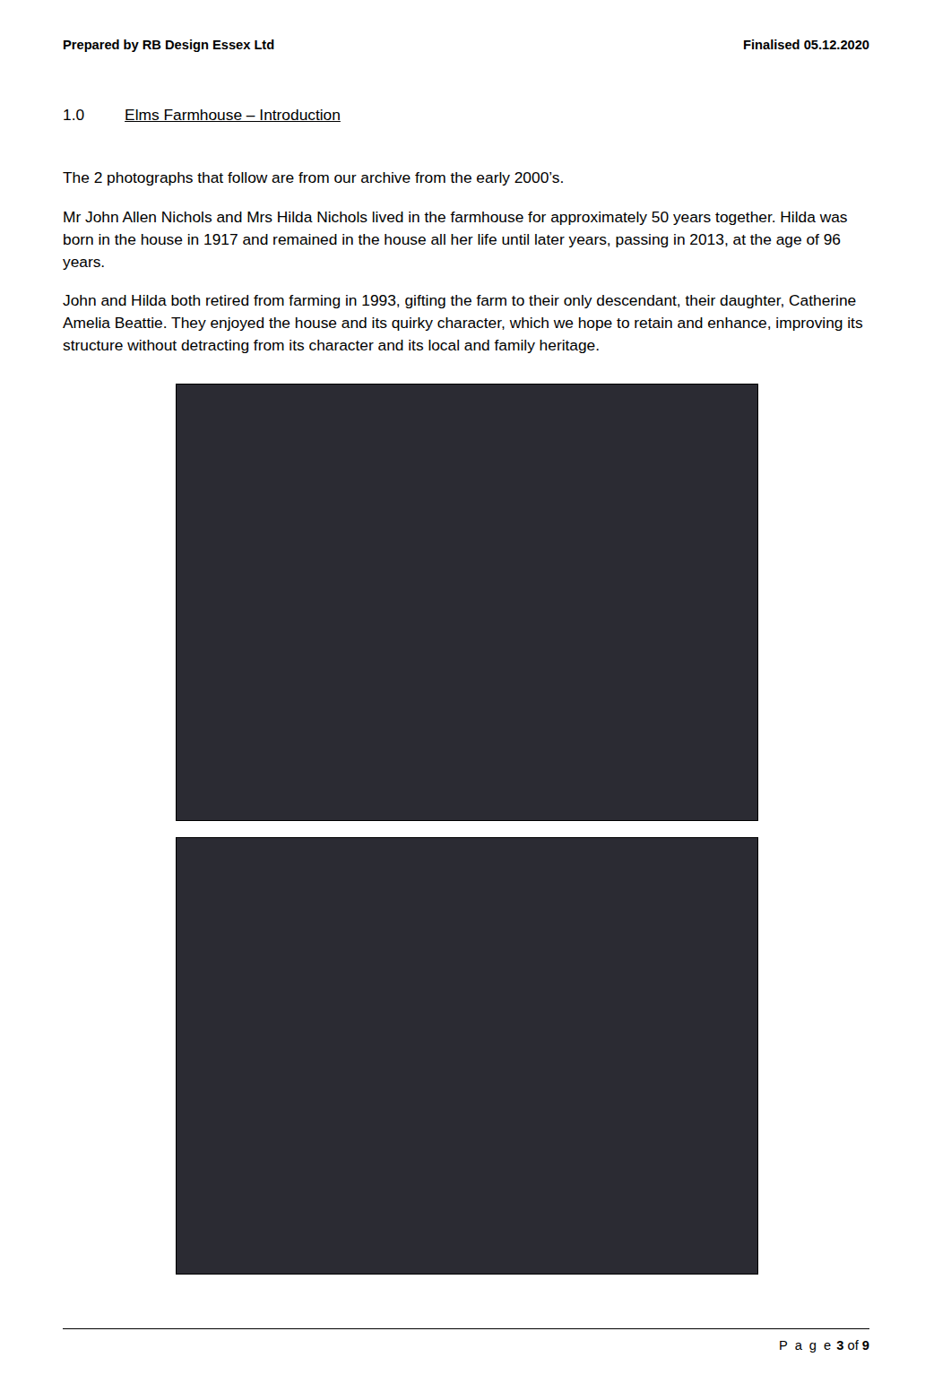Prepared by RB Design Essex Ltd Finalised 05.12.2020
1.0 Elms Farmhouse – Introduction
The 2 photographs that follow are from our archive from the early 2000’s.
Mr John Allen Nichols and Mrs Hilda Nichols lived in the farmhouse for approximately 50 years together. Hilda was born in the house in 1917 and remained in the house all her life until later years, passing in 2013, at the age of 96 years.
John and Hilda both retired from farming in 1993, gifting the farm to their only descendant, their daughter, Catherine Amelia Beattie. They enjoyed the house and its quirky character, which we hope to retain and enhance, improving its structure without detracting from its character and its local and family heritage.
P a g e 3 of 9